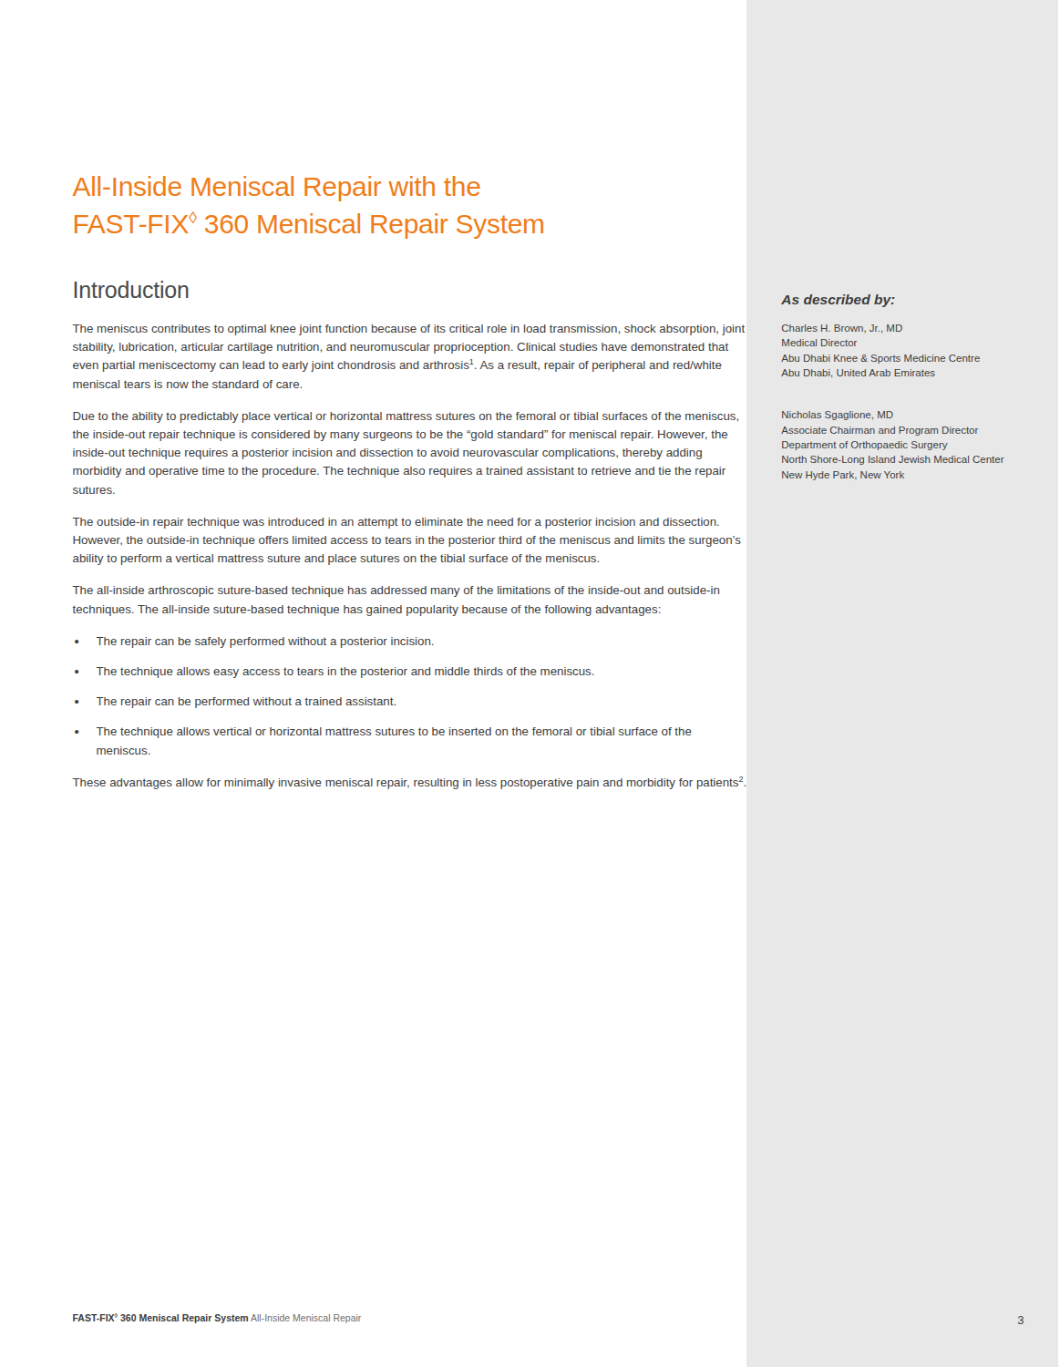All-Inside Meniscal Repair with the
FAST-FIX◊ 360 Meniscal Repair System
Introduction
The meniscus contributes to optimal knee joint function because of its critical role in load transmission, shock absorption, joint stability, lubrication, articular cartilage nutrition, and neuromuscular proprioception. Clinical studies have demonstrated that even partial meniscectomy can lead to early joint chondrosis and arthrosis1. As a result, repair of peripheral and red/white meniscal tears is now the standard of care.
Due to the ability to predictably place vertical or horizontal mattress sutures on the femoral or tibial surfaces of the meniscus, the inside-out repair technique is considered by many surgeons to be the “gold standard” for meniscal repair. However, the inside-out technique requires a posterior incision and dissection to avoid neurovascular complications, thereby adding morbidity and operative time to the procedure. The technique also requires a trained assistant to retrieve and tie the repair sutures.
The outside-in repair technique was introduced in an attempt to eliminate the need for a posterior incision and dissection. However, the outside-in technique offers limited access to tears in the posterior third of the meniscus and limits the surgeon’s ability to perform a vertical mattress suture and place sutures on the tibial surface of the meniscus.
The all-inside arthroscopic suture-based technique has addressed many of the limitations of the inside-out and outside-in techniques. The all-inside suture-based technique has gained popularity because of the following advantages:
The repair can be safely performed without a posterior incision.
The technique allows easy access to tears in the posterior and middle thirds of the meniscus.
The repair can be performed without a trained assistant.
The technique allows vertical or horizontal mattress sutures to be inserted on the femoral or tibial surface of the meniscus.
These advantages allow for minimally invasive meniscal repair, resulting in less postoperative pain and morbidity for patients2.
FAST-FIX◊ 360 Meniscal Repair System All-Inside Meniscal Repair
As described by:
Charles H. Brown, Jr., MD
Medical Director
Abu Dhabi Knee & Sports Medicine Centre
Abu Dhabi, United Arab Emirates
Nicholas Sgaglione, MD
Associate Chairman and Program Director
Department of Orthopaedic Surgery
North Shore-Long Island Jewish Medical Center
New Hyde Park, New York
3